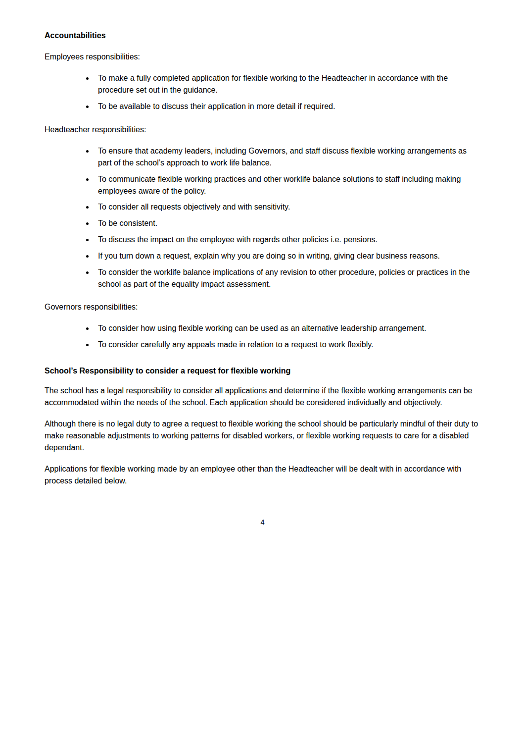Accountabilities
Employees responsibilities:
To make a fully completed application for flexible working to the Headteacher in accordance with the procedure set out in the guidance.
To be available to discuss their application in more detail if required.
Headteacher responsibilities:
To ensure that academy leaders, including Governors, and staff discuss flexible working arrangements as part of the school’s approach to work life balance.
To communicate flexible working practices and other worklife balance solutions to staff including making employees aware of the policy.
To consider all requests objectively and with sensitivity.
To be consistent.
To discuss the impact on the employee with regards other policies i.e. pensions.
If you turn down a request, explain why you are doing so in writing, giving clear business reasons.
To consider the worklife balance implications of any revision to other procedure, policies or practices in the school as part of the equality impact assessment.
Governors responsibilities:
To consider how using flexible working can be used as an alternative leadership arrangement.
To consider carefully any appeals made in relation to a request to work flexibly.
School’s Responsibility to consider a request for flexible working
The school has a legal responsibility to consider all applications and determine if the flexible working arrangements can be accommodated within the needs of the school. Each application should be considered individually and objectively.
Although there is no legal duty to agree a request to flexible working the school should be particularly mindful of their duty to make reasonable adjustments to working patterns for disabled workers, or flexible working requests to care for a disabled dependant.
Applications for flexible working made by an employee other than the Headteacher will be dealt with in accordance with process detailed below.
4